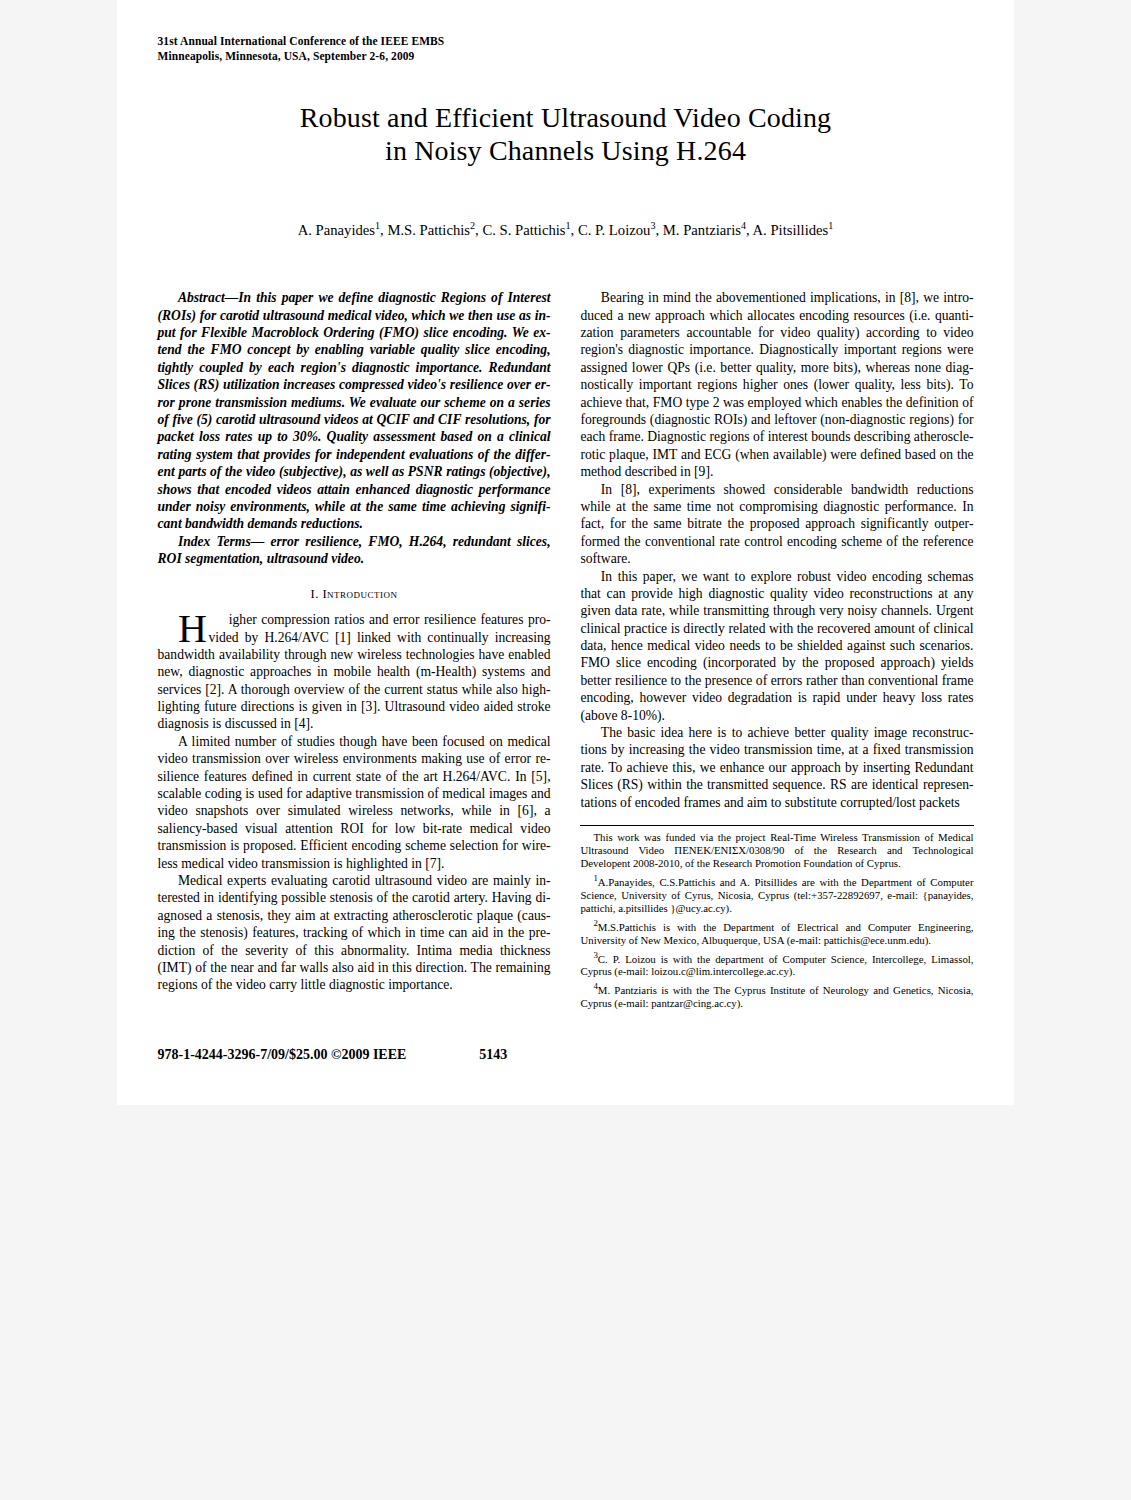31st Annual International Conference of the IEEE EMBS
Minneapolis, Minnesota, USA, September 2-6, 2009
Robust and Efficient Ultrasound Video Coding
in Noisy Channels Using H.264
A. Panayides1, M.S. Pattichis2, C. S. Pattichis1, C. P. Loizou3, M. Pantziaris4, A. Pitsillides1
Abstract—In this paper we define diagnostic Regions of Interest (ROIs) for carotid ultrasound medical video, which we then use as input for Flexible Macroblock Ordering (FMO) slice encoding. We extend the FMO concept by enabling variable quality slice encoding, tightly coupled by each region's diagnostic importance. Redundant Slices (RS) utilization increases compressed video's resilience over error prone transmission mediums. We evaluate our scheme on a series of five (5) carotid ultrasound videos at QCIF and CIF resolutions, for packet loss rates up to 30%. Quality assessment based on a clinical rating system that provides for independent evaluations of the different parts of the video (subjective), as well as PSNR ratings (objective), shows that encoded videos attain enhanced diagnostic performance under noisy environments, while at the same time achieving significant bandwidth demands reductions.
Index Terms— error resilience, FMO, H.264, redundant slices, ROI segmentation, ultrasound video.
I. Introduction
Higher compression ratios and error resilience features provided by H.264/AVC [1] linked with continually increasing bandwidth availability through new wireless technologies have enabled new, diagnostic approaches in mobile health (m-Health) systems and services [2]. A thorough overview of the current status while also highlighting future directions is given in [3]. Ultrasound video aided stroke diagnosis is discussed in [4].
A limited number of studies though have been focused on medical video transmission over wireless environments making use of error resilience features defined in current state of the art H.264/AVC. In [5], scalable coding is used for adaptive transmission of medical images and video snapshots over simulated wireless networks, while in [6], a saliency-based visual attention ROI for low bit-rate medical video transmission is proposed. Efficient encoding scheme selection for wireless medical video transmission is highlighted in [7].
Medical experts evaluating carotid ultrasound video are mainly interested in identifying possible stenosis of the carotid artery. Having diagnosed a stenosis, they aim at extracting atherosclerotic plaque (causing the stenosis) features, tracking of which in time can aid in the prediction of the severity of this abnormality. Intima media thickness (IMT) of the near and far walls also aid in this direction. The remaining regions of the video carry little diagnostic importance.
Bearing in mind the abovementioned implications, in [8], we introduced a new approach which allocates encoding resources (i.e. quantization parameters accountable for video quality) according to video region's diagnostic importance. Diagnostically important regions were assigned lower QPs (i.e. better quality, more bits), whereas none diagnostically important regions higher ones (lower quality, less bits). To achieve that, FMO type 2 was employed which enables the definition of foregrounds (diagnostic ROIs) and leftover (non-diagnostic regions) for each frame. Diagnostic regions of interest bounds describing atherosclerotic plaque, IMT and ECG (when available) were defined based on the method described in [9].
In [8], experiments showed considerable bandwidth reductions while at the same time not compromising diagnostic performance. In fact, for the same bitrate the proposed approach significantly outperformed the conventional rate control encoding scheme of the reference software.
In this paper, we want to explore robust video encoding schemas that can provide high diagnostic quality video reconstructions at any given data rate, while transmitting through very noisy channels. Urgent clinical practice is directly related with the recovered amount of clinical data, hence medical video needs to be shielded against such scenarios. FMO slice encoding (incorporated by the proposed approach) yields better resilience to the presence of errors rather than conventional frame encoding, however video degradation is rapid under heavy loss rates (above 8-10%).
The basic idea here is to achieve better quality image reconstructions by increasing the video transmission time, at a fixed transmission rate. To achieve this, we enhance our approach by inserting Redundant Slices (RS) within the transmitted sequence. RS are identical representations of encoded frames and aim to substitute corrupted/lost packets
This work was funded via the project Real-Time Wireless Transmission of Medical Ultrasound Video ΠΕΝΕΚ/ΕΝΙΣΧ/0308/90 of the Research and Technological Developent 2008-2010, of the Research Promotion Foundation of Cyprus.
1A.Panayides, C.S.Pattichis and A. Pitsillides are with the Department of Computer Science, University of Cyrus, Nicosia, Cyprus (tel:+357-22892697, e-mail: {panayides, pattichi, a.pitsillides }@ucy.ac.cy).
2M.S.Pattichis is with the Department of Electrical and Computer Engineering, University of New Mexico, Albuquerque, USA (e-mail: pattichis@ece.unm.edu).
3C. P. Loizou is with the department of Computer Science, Intercollege, Limassol, Cyprus (e-mail: loizou.c@lim.intercollege.ac.cy).
4M. Pantziaris is with the The Cyprus Institute of Neurology and Genetics, Nicosia, Cyprus (e-mail: pantzar@cing.ac.cy).
978-1-4244-3296-7/09/$25.00 ©2009 IEEE 5143